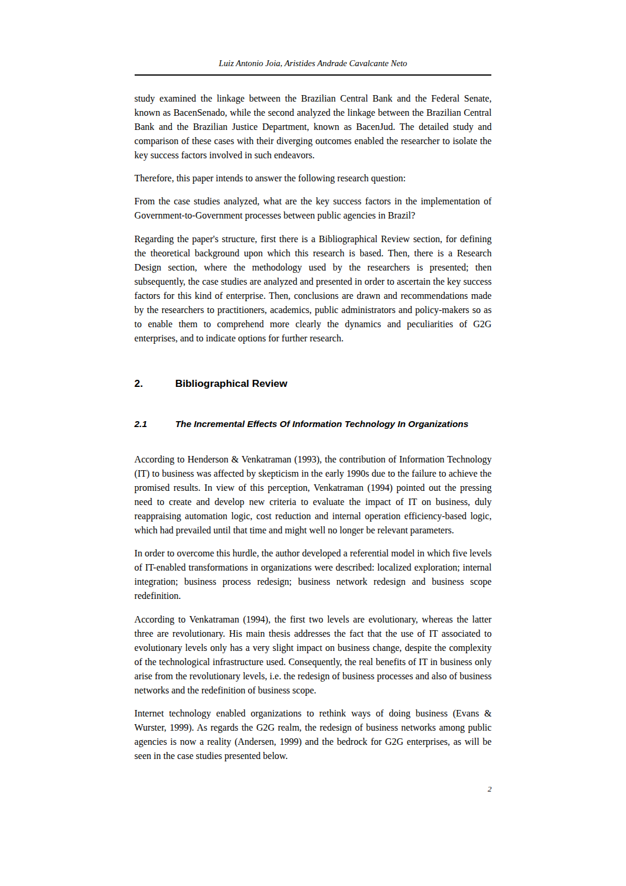Luiz Antonio Joia, Aristides Andrade Cavalcante Neto
study examined the linkage between the Brazilian Central Bank and the Federal Senate, known as BacenSenado, while the second analyzed the linkage between the Brazilian Central Bank and the Brazilian Justice Department, known as BacenJud. The detailed study and comparison of these cases with their diverging outcomes enabled the researcher to isolate the key success factors involved in such endeavors.
Therefore, this paper intends to answer the following research question:
From the case studies analyzed, what are the key success factors in the implementation of Government-to-Government processes between public agencies in Brazil?
Regarding the paper's structure, first there is a Bibliographical Review section, for defining the theoretical background upon which this research is based. Then, there is a Research Design section, where the methodology used by the researchers is presented; then subsequently, the case studies are analyzed and presented in order to ascertain the key success factors for this kind of enterprise. Then, conclusions are drawn and recommendations made by the researchers to practitioners, academics, public administrators and policy-makers so as to enable them to comprehend more clearly the dynamics and peculiarities of G2G enterprises, and to indicate options for further research.
2. Bibliographical Review
2.1 The Incremental Effects Of Information Technology In Organizations
According to Henderson & Venkatraman (1993), the contribution of Information Technology (IT) to business was affected by skepticism in the early 1990s due to the failure to achieve the promised results. In view of this perception, Venkatraman (1994) pointed out the pressing need to create and develop new criteria to evaluate the impact of IT on business, duly reappraising automation logic, cost reduction and internal operation efficiency-based logic, which had prevailed until that time and might well no longer be relevant parameters.
In order to overcome this hurdle, the author developed a referential model in which five levels of IT-enabled transformations in organizations were described: localized exploration; internal integration; business process redesign; business network redesign and business scope redefinition.
According to Venkatraman (1994), the first two levels are evolutionary, whereas the latter three are revolutionary. His main thesis addresses the fact that the use of IT associated to evolutionary levels only has a very slight impact on business change, despite the complexity of the technological infrastructure used. Consequently, the real benefits of IT in business only arise from the revolutionary levels, i.e. the redesign of business processes and also of business networks and the redefinition of business scope.
Internet technology enabled organizations to rethink ways of doing business (Evans & Wurster, 1999). As regards the G2G realm, the redesign of business networks among public agencies is now a reality (Andersen, 1999) and the bedrock for G2G enterprises, as will be seen in the case studies presented below.
2